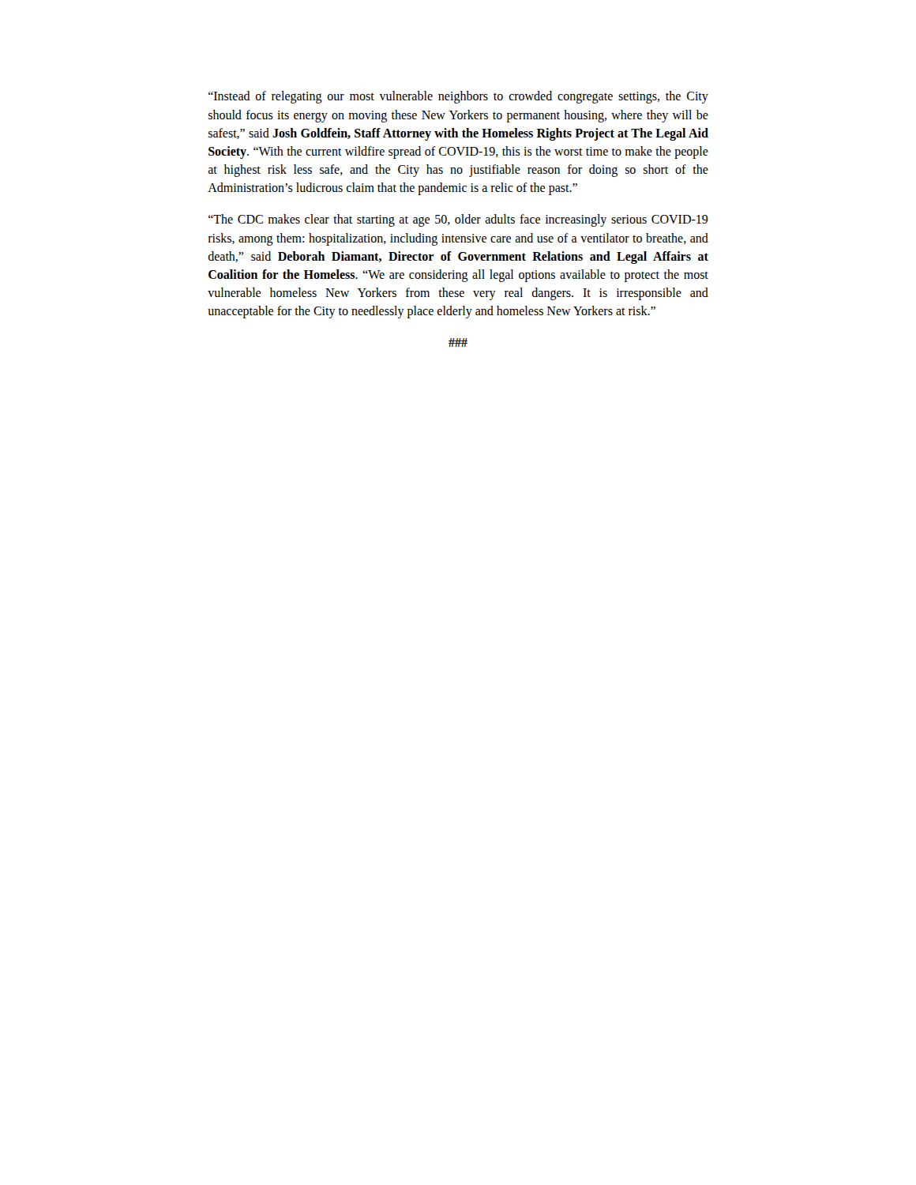“Instead of relegating our most vulnerable neighbors to crowded congregate settings, the City should focus its energy on moving these New Yorkers to permanent housing, where they will be safest,” said Josh Goldfein, Staff Attorney with the Homeless Rights Project at The Legal Aid Society. “With the current wildfire spread of COVID-19, this is the worst time to make the people at highest risk less safe, and the City has no justifiable reason for doing so short of the Administration’s ludicrous claim that the pandemic is a relic of the past.”
“The CDC makes clear that starting at age 50, older adults face increasingly serious COVID-19 risks, among them: hospitalization, including intensive care and use of a ventilator to breathe, and death,” said Deborah Diamant, Director of Government Relations and Legal Affairs at Coalition for the Homeless. “We are considering all legal options available to protect the most vulnerable homeless New Yorkers from these very real dangers. It is irresponsible and unacceptable for the City to needlessly place elderly and homeless New Yorkers at risk.”
###